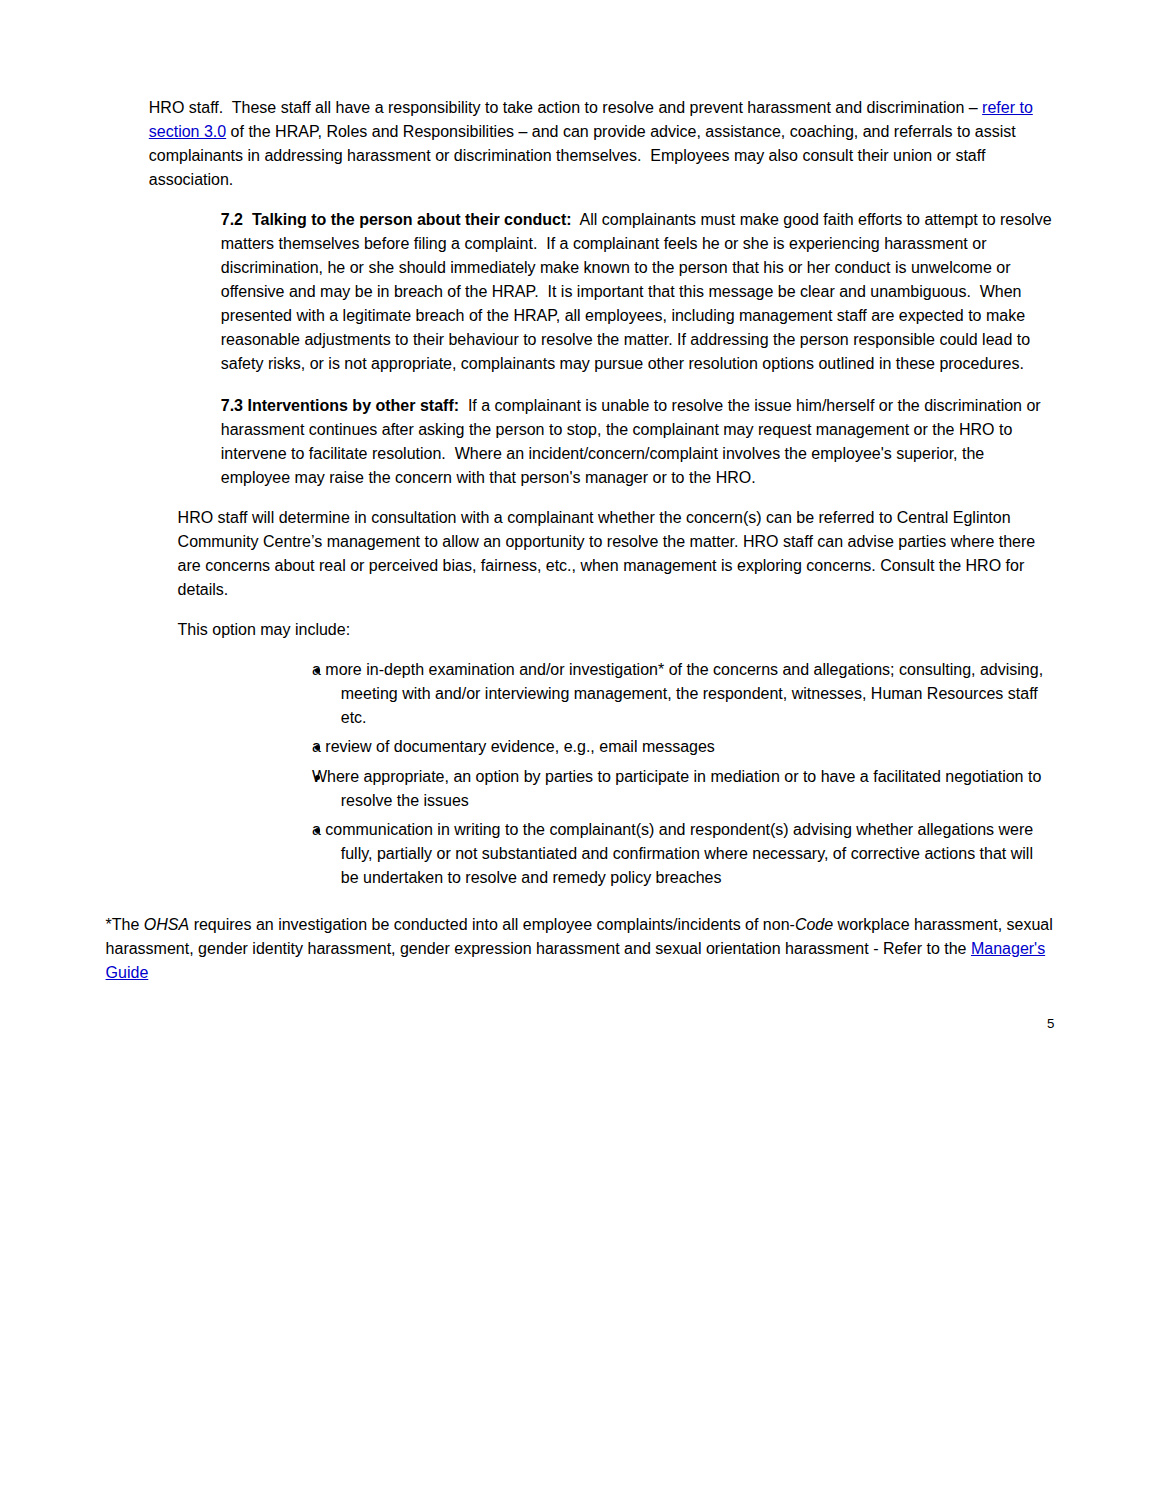HRO staff. These staff all have a responsibility to take action to resolve and prevent harassment and discrimination – refer to section 3.0 of the HRAP, Roles and Responsibilities – and can provide advice, assistance, coaching, and referrals to assist complainants in addressing harassment or discrimination themselves. Employees may also consult their union or staff association.
7.2 Talking to the person about their conduct: All complainants must make good faith efforts to attempt to resolve matters themselves before filing a complaint. If a complainant feels he or she is experiencing harassment or discrimination, he or she should immediately make known to the person that his or her conduct is unwelcome or offensive and may be in breach of the HRAP. It is important that this message be clear and unambiguous. When presented with a legitimate breach of the HRAP, all employees, including management staff are expected to make reasonable adjustments to their behaviour to resolve the matter. If addressing the person responsible could lead to safety risks, or is not appropriate, complainants may pursue other resolution options outlined in these procedures.
7.3 Interventions by other staff: If a complainant is unable to resolve the issue him/herself or the discrimination or harassment continues after asking the person to stop, the complainant may request management or the HRO to intervene to facilitate resolution. Where an incident/concern/complaint involves the employee's superior, the employee may raise the concern with that person's manager or to the HRO.
HRO staff will determine in consultation with a complainant whether the concern(s) can be referred to Central Eglinton Community Centre’s management to allow an opportunity to resolve the matter. HRO staff can advise parties where there are concerns about real or perceived bias, fairness, etc., when management is exploring concerns. Consult the HRO for details.
This option may include:
a more in-depth examination and/or investigation* of the concerns and allegations; consulting, advising, meeting with and/or interviewing management, the respondent, witnesses, Human Resources staff etc.
a review of documentary evidence, e.g., email messages
Where appropriate, an option by parties to participate in mediation or to have a facilitated negotiation to resolve the issues
a communication in writing to the complainant(s) and respondent(s) advising whether allegations were fully, partially or not substantiated and confirmation where necessary, of corrective actions that will be undertaken to resolve and remedy policy breaches
*The OHSA requires an investigation be conducted into all employee complaints/incidents of non-Code workplace harassment, sexual harassment, gender identity harassment, gender expression harassment and sexual orientation harassment - Refer to the Manager's Guide
5